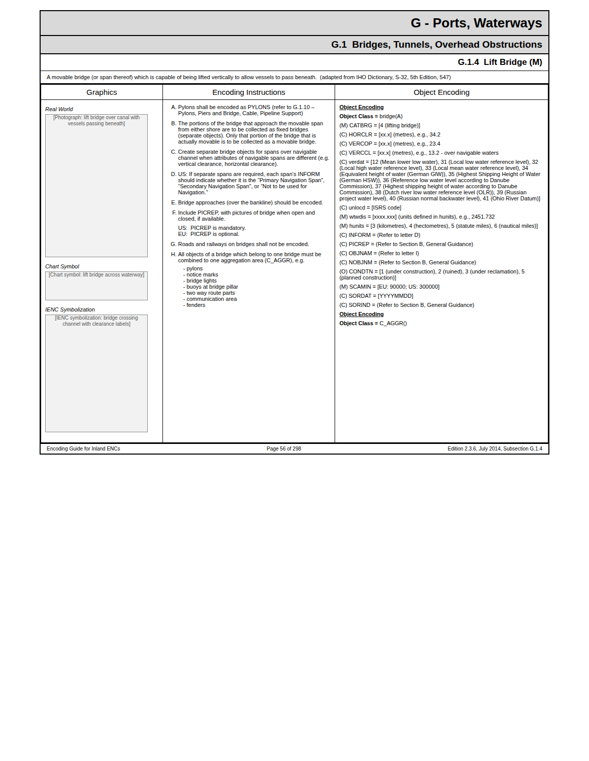G - Ports, Waterways
G.1 Bridges, Tunnels, Overhead Obstructions
G.1.4 Lift Bridge (M)
A movable bridge (or span thereof) which is capable of being lifted vertically to allow vessels to pass beneath. (adapted from IHO Dictionary, S-32, 5th Edition, 547)
| Graphics | Encoding Instructions | Object Encoding |
| --- | --- | --- |
| Real World [Photograph: lift bridge over canal with vessels passing beneath] Chart Symbol [Chart symbol: lift bridge across waterway] IENC Symbolization [IENC symbolization: bridge crossing channel with clearance labels] | Pylons shall be encoded as PYLONS (refer to G.1.10 – Pylons, Piers and Bridge, Cable, Pipeline Support) The portions of the bridge that approach the movable span from either shore are to be collected as fixed bridges (separate objects). Only that portion of the bridge that is actually movable is to be collected as a movable bridge. Create separate bridge objects for spans over navigable channel when attributes of navigable spans are different (e.g. vertical clearance, horizontal clearance). US: If separate spans are required, each span’s INFORM should indicate whether it is the “Primary Navigation Span”, “Secondary Navigation Span”, or “Not to be used for Navigation.” Bridge approaches (over the bankline) should be encoded. Include PICREP, with pictures of bridge when open and closed, if available. US: PICREP is mandatory. EU: PICREP is optional. Roads and railways on bridges shall not be encoded. All objects of a bridge which belong to one bridge must be combined to one aggregation area (C_AGGR), e.g. pylons notice marks bridge lights buoys at bridge pillar two way route parts communication area fenders | Object Encoding Object Class = bridge(A) (M) CATBRG = [4 (lifting bridge)] (C) HORCLR = [xx.x] (metres), e.g., 34.2 (C) VERCOP = [xx.x] (metres), e.g., 23.4 (C) VERCCL = [xx.x] (metres), e.g., 13.2 - over navigable waters (C) verdat = [12 (Mean lower low water), 31 (Local low water reference level), 32 (Local high water reference level), 33 (Local mean water reference level), 34 (Equivalent height of water (German GlW)), 35 (Highest Shipping Height of Water (German HSW)), 36 (Reference low water level according to Danube Commission), 37 (Highest shipping height of water according to Danube Commission), 38 (Dutch river low water reference level (OLR)), 39 (Russian project water level), 40 (Russian normal backwater level), 41 (Ohio River Datum)] (C) unlocd = [ISRS code] (M) wtwdis = [xxxx.xxx] (units defined in hunits), e.g., 2451.732 (M) hunits = [3 (kilometres), 4 (hectometres), 5 (statute miles), 6 (nautical miles)] (C) INFORM = (Refer to letter D) (C) PICREP = (Refer to Section B, General Guidance) (C) OBJNAM = (Refer to letter I) (C) NOBJNM = (Refer to Section B, General Guidance) (O) CONDTN = [1 (under construction), 2 (ruined), 3 (under reclamation), 5 (planned construction)] (M) SCAMIN = [EU: 90000; US: 300000] (C) SORDAT = [YYYYMMDD] (C) SORIND = (Refer to Section B, General Guidance) Object Encoding Object Class = C_AGGR() |
Encoding Guide for Inland ENCs
Page 56 of 298
Edition 2.3.6, July 2014, Subsection G.1.4